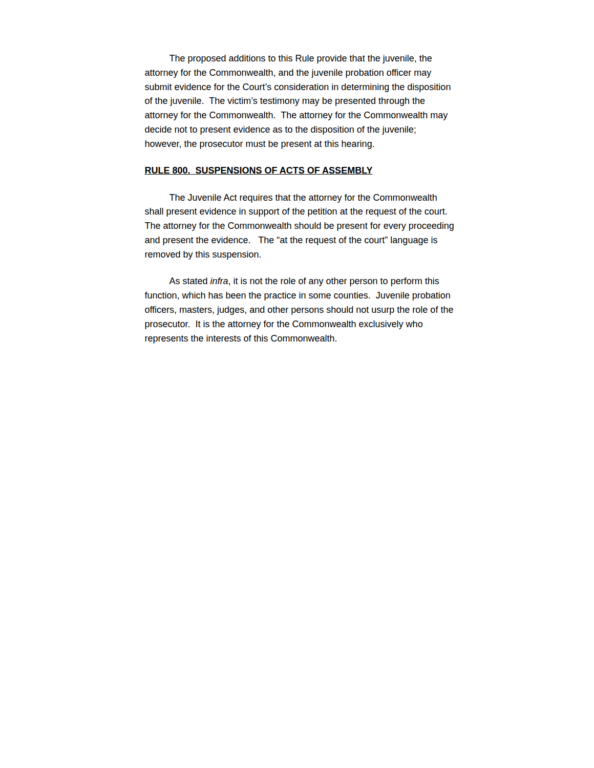The proposed additions to this Rule provide that the juvenile, the attorney for the Commonwealth, and the juvenile probation officer may submit evidence for the Court’s consideration in determining the disposition of the juvenile. The victim’s testimony may be presented through the attorney for the Commonwealth. The attorney for the Commonwealth may decide not to present evidence as to the disposition of the juvenile; however, the prosecutor must be present at this hearing.
RULE 800. SUSPENSIONS OF ACTS OF ASSEMBLY
The Juvenile Act requires that the attorney for the Commonwealth shall present evidence in support of the petition at the request of the court. The attorney for the Commonwealth should be present for every proceeding and present the evidence. The “at the request of the court” language is removed by this suspension.
As stated infra, it is not the role of any other person to perform this function, which has been the practice in some counties. Juvenile probation officers, masters, judges, and other persons should not usurp the role of the prosecutor. It is the attorney for the Commonwealth exclusively who represents the interests of this Commonwealth.